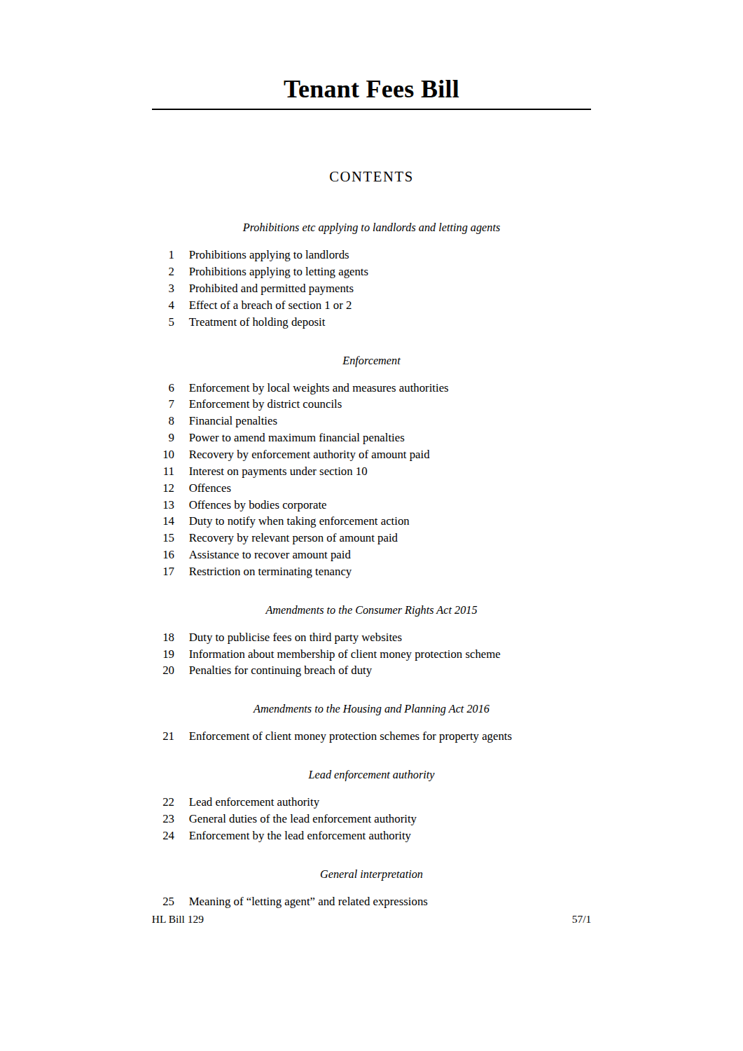Tenant Fees Bill
CONTENTS
Prohibitions etc applying to landlords and letting agents
1 Prohibitions applying to landlords
2 Prohibitions applying to letting agents
3 Prohibited and permitted payments
4 Effect of a breach of section 1 or 2
5 Treatment of holding deposit
Enforcement
6 Enforcement by local weights and measures authorities
7 Enforcement by district councils
8 Financial penalties
9 Power to amend maximum financial penalties
10 Recovery by enforcement authority of amount paid
11 Interest on payments under section 10
12 Offences
13 Offences by bodies corporate
14 Duty to notify when taking enforcement action
15 Recovery by relevant person of amount paid
16 Assistance to recover amount paid
17 Restriction on terminating tenancy
Amendments to the Consumer Rights Act 2015
18 Duty to publicise fees on third party websites
19 Information about membership of client money protection scheme
20 Penalties for continuing breach of duty
Amendments to the Housing and Planning Act 2016
21 Enforcement of client money protection schemes for property agents
Lead enforcement authority
22 Lead enforcement authority
23 General duties of the lead enforcement authority
24 Enforcement by the lead enforcement authority
General interpretation
25 Meaning of “letting agent” and related expressions
HL Bill 129 57/1